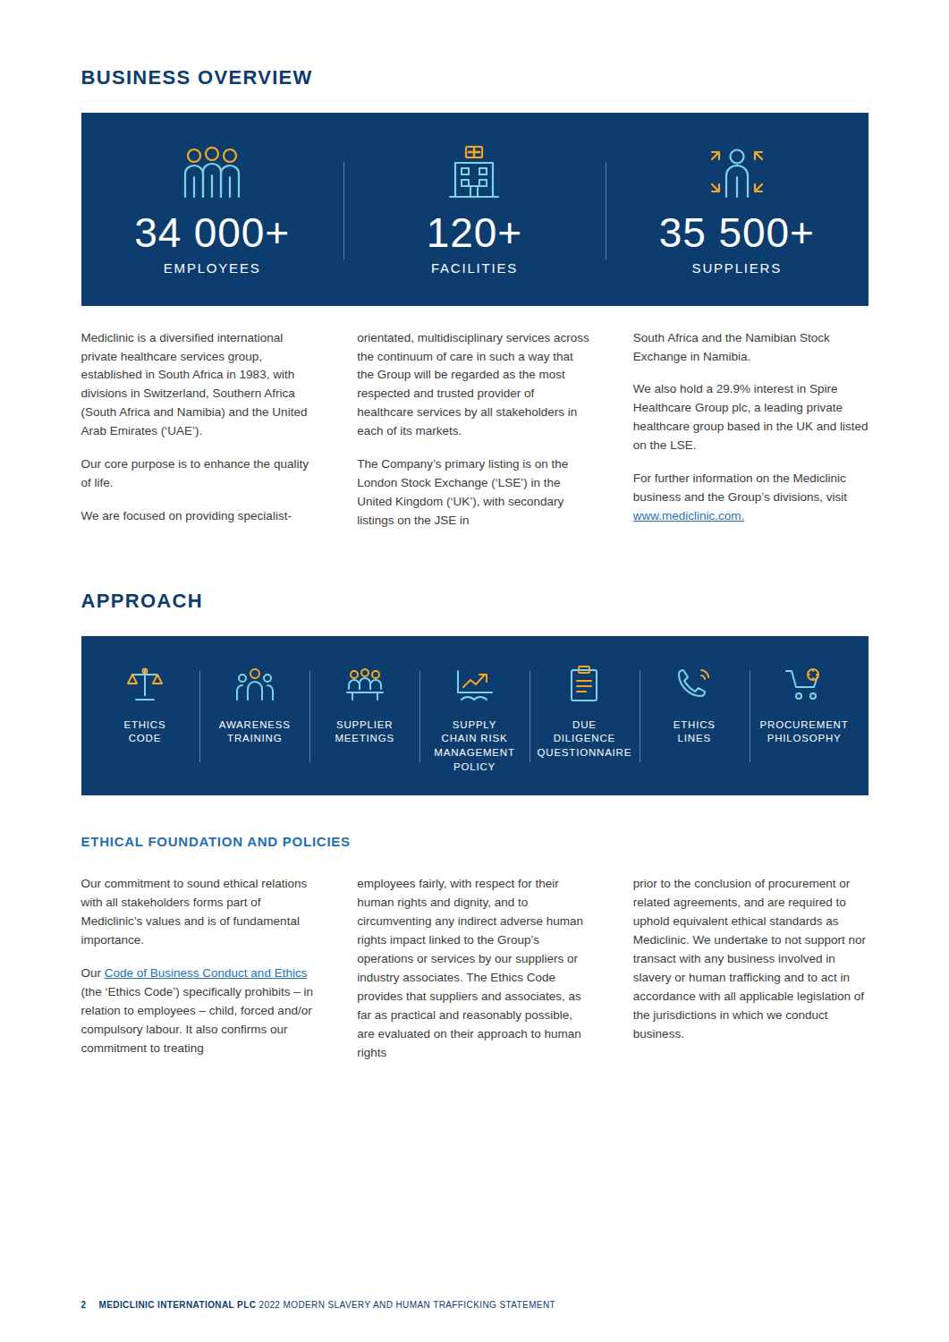Business overview
34 000+
EMPLOYEES
120+
FACILITIES
35 500+
SUPPLIERS
Mediclinic is a diversified international private healthcare services group, established in South Africa in 1983, with divisions in Switzerland, Southern Africa (South Africa and Namibia) and the United Arab Emirates (‘UAE’).
Our core purpose is to enhance the quality of life.
We are focused on providing specialist-
orientated, multidisciplinary services across the continuum of care in such a way that the Group will be regarded as the most respected and trusted provider of healthcare services by all stakeholders in each of its markets.
The Company’s primary listing is on the London Stock Exchange (‘LSE’) in the United Kingdom (‘UK’), with secondary listings on the JSE in
South Africa and the Namibian Stock Exchange in Namibia.
We also hold a 29.9% interest in Spire Healthcare Group plc, a leading private healthcare group based in the UK and listed on the LSE.
For further information on the Mediclinic business and the Group’s divisions, visit www.mediclinic.com.
Approach
ETHICS
CODE
AWARENESS
TRAINING
SUPPLIER
MEETINGS
SUPPLY
CHAIN RISK
MANAGEMENT
POLICY
DUE
DILIGENCE
QUESTIONNAIRE
ETHICS
LINES
PROCUREMENT
PHILOSOPHY
Ethical foundation and policies
Our commitment to sound ethical relations with all stakeholders forms part of Mediclinic’s values and is of fundamental importance.
Our Code of Business Conduct and Ethics (the ‘Ethics Code’) specifically prohibits – in relation to employees – child, forced and/or compulsory labour. It also confirms our commitment to treating
employees fairly, with respect for their human rights and dignity, and to circumventing any indirect adverse human rights impact linked to the Group’s operations or services by our suppliers or industry associates. The Ethics Code provides that suppliers and associates, as far as practical and reasonably possible, are evaluated on their approach to human rights
prior to the conclusion of procurement or related agreements, and are required to uphold equivalent ethical standards as Mediclinic. We undertake to not support nor transact with any business involved in slavery or human trafficking and to act in accordance with all applicable legislation of the jurisdictions in which we conduct business.
2 MEDICLINIC INTERNATIONAL PLC 2022 MODERN SLAVERY AND HUMAN TRAFFICKING STATEMENT